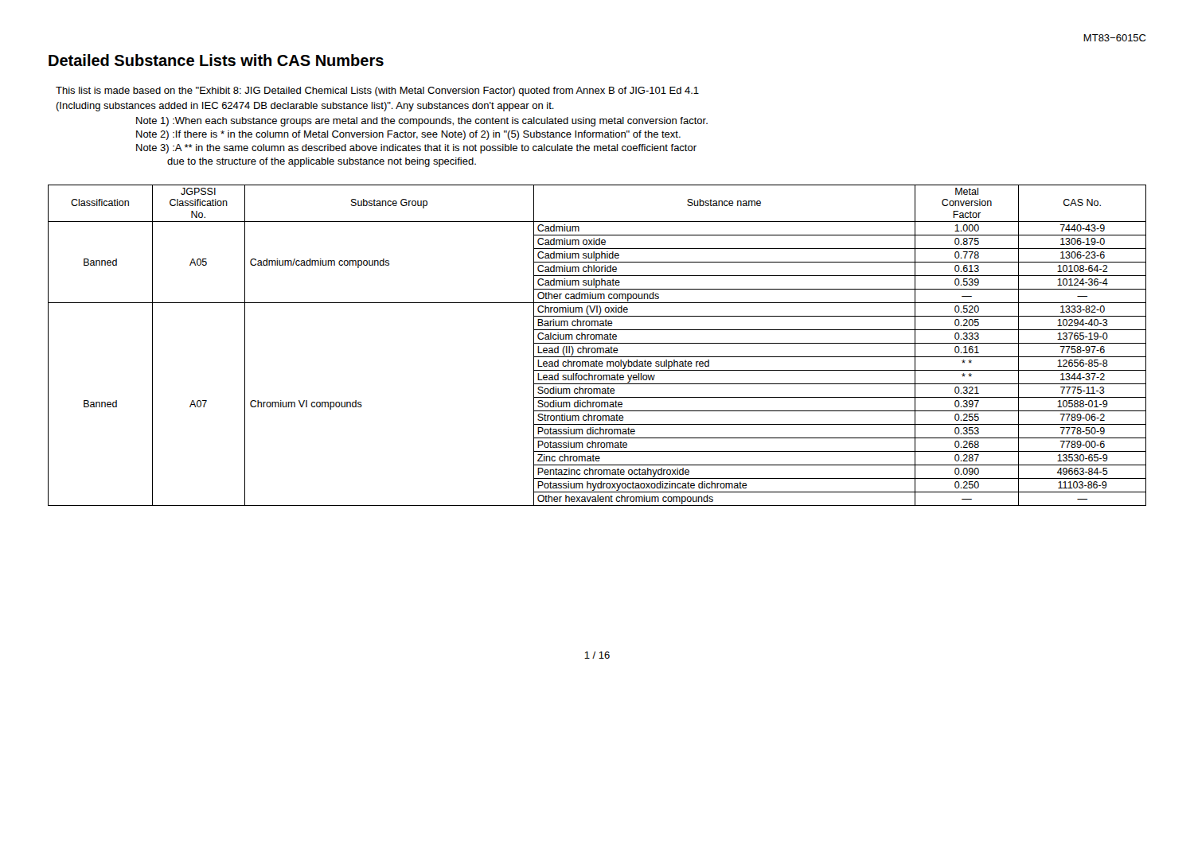MT83−6015C
Detailed Substance Lists with CAS Numbers
This list is made based on the "Exhibit 8: JIG Detailed Chemical Lists (with Metal Conversion Factor) quoted from Annex B of JIG-101 Ed 4.1
(Including substances added in IEC 62474 DB declarable substance list)". Any substances don't appear on it.
Note 1) :When each substance groups are metal and the compounds, the content is calculated using metal conversion factor.
Note 2) :If there is * in the column of Metal Conversion Factor, see Note) of 2) in "(5) Substance Information" of the text.
Note 3) :A ** in the same column as described above indicates that it is not possible to calculate the metal coefficient factor
due to the structure of the applicable substance not being specified.
| Classification | JGPSSI Classification No. | Substance Group | Substance name | Metal Conversion Factor | CAS No. |
| --- | --- | --- | --- | --- | --- |
| Banned | A05 | Cadmium/cadmium compounds | Cadmium | 1.000 | 7440-43-9 |
| Cadmium oxide | 0.875 | 1306-19-0 |
| Cadmium sulphide | 0.778 | 1306-23-6 |
| Cadmium chloride | 0.613 | 10108-64-2 |
| Cadmium sulphate | 0.539 | 10124-36-4 |
| Other cadmium compounds | — | — |
| Banned | A07 | Chromium VI compounds | Chromium (VI) oxide | 0.520 | 1333-82-0 |
| Barium chromate | 0.205 | 10294-40-3 |
| Calcium chromate | 0.333 | 13765-19-0 |
| Lead (II) chromate | 0.161 | 7758-97-6 |
| Lead chromate molybdate sulphate red | * * | 12656-85-8 |
| Lead sulfochromate yellow | * * | 1344-37-2 |
| Sodium chromate | 0.321 | 7775-11-3 |
| Sodium dichromate | 0.397 | 10588-01-9 |
| Strontium chromate | 0.255 | 7789-06-2 |
| Potassium dichromate | 0.353 | 7778-50-9 |
| Potassium chromate | 0.268 | 7789-00-6 |
| Zinc chromate | 0.287 | 13530-65-9 |
| Pentazinc chromate octahydroxide | 0.090 | 49663-84-5 |
| Potassium hydroxyoctaoxodizincate dichromate | 0.250 | 11103-86-9 |
| Other hexavalent chromium compounds | — | — |
1 / 16